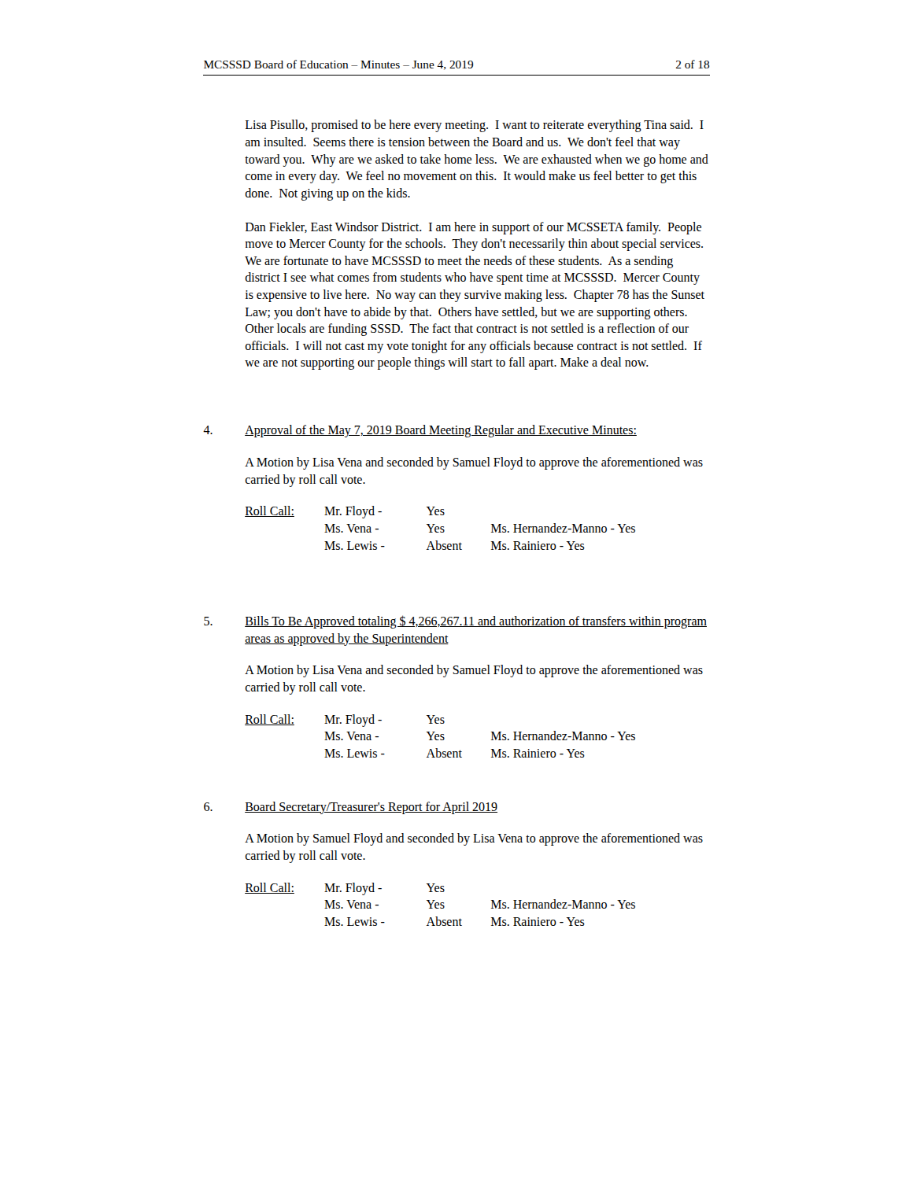MCSSSD Board of Education – Minutes – June 4, 2019
2 of 18
Lisa Pisullo, promised to be here every meeting. I want to reiterate everything Tina said. I am insulted. Seems there is tension between the Board and us. We don't feel that way toward you. Why are we asked to take home less. We are exhausted when we go home and come in every day. We feel no movement on this. It would make us feel better to get this done. Not giving up on the kids.
Dan Fiekler, East Windsor District. I am here in support of our MCSSETA family. People move to Mercer County for the schools. They don't necessarily thin about special services. We are fortunate to have MCSSSD to meet the needs of these students. As a sending district I see what comes from students who have spent time at MCSSSD. Mercer County is expensive to live here. No way can they survive making less. Chapter 78 has the Sunset Law; you don't have to abide by that. Others have settled, but we are supporting others. Other locals are funding SSSD. The fact that contract is not settled is a reflection of our officials. I will not cast my vote tonight for any officials because contract is not settled. If we are not supporting our people things will start to fall apart. Make a deal now.
4.
Approval of the May 7, 2019 Board Meeting Regular and Executive Minutes:
A Motion by Lisa Vena and seconded by Samuel Floyd to approve the aforementioned was carried by roll call vote.
Roll Call:
Mr. Floyd -
Yes
Ms. Vena -
Yes
Ms. Hernandez-Manno - Yes
Ms. Lewis -
Absent
Ms. Rainiero - Yes
5.
Bills To Be Approved totaling $ 4,266,267.11 and authorization of transfers within program areas as approved by the Superintendent
A Motion by Lisa Vena and seconded by Samuel Floyd to approve the aforementioned was carried by roll call vote.
Roll Call:
Mr. Floyd -
Yes
Ms. Vena -
Yes
Ms. Hernandez-Manno - Yes
Ms. Lewis -
Absent
Ms. Rainiero - Yes
6.
Board Secretary/Treasurer's Report for April 2019
A Motion by Samuel Floyd and seconded by Lisa Vena to approve the aforementioned was carried by roll call vote.
Roll Call:
Mr. Floyd -
Yes
Ms. Vena -
Yes
Ms. Hernandez-Manno - Yes
Ms. Lewis -
Absent
Ms. Rainiero - Yes